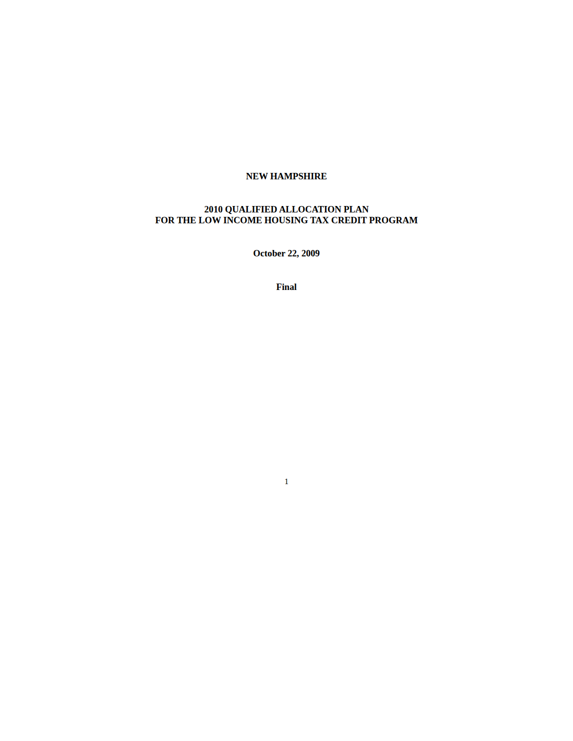NEW HAMPSHIRE
2010 QUALIFIED ALLOCATION PLAN
FOR THE LOW INCOME HOUSING TAX CREDIT PROGRAM
October 22, 2009
Final
1